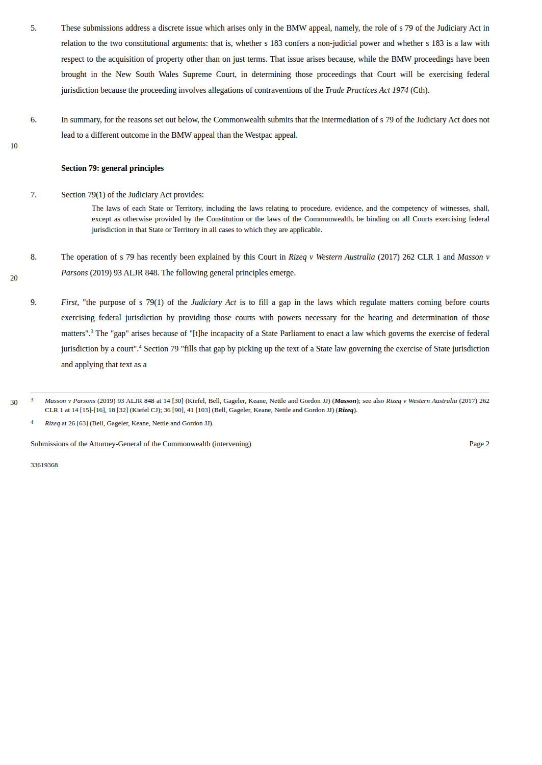5. These submissions address a discrete issue which arises only in the BMW appeal, namely, the role of s 79 of the Judiciary Act in relation to the two constitutional arguments: that is, whether s 183 confers a non-judicial power and whether s 183 is a law with respect to the acquisition of property other than on just terms. That issue arises because, while the BMW proceedings have been brought in the New South Wales Supreme Court, in determining those proceedings that Court will be exercising federal jurisdiction because the proceeding involves allegations of contraventions of the Trade Practices Act 1974 (Cth).
6. 10 In summary, for the reasons set out below, the Commonwealth submits that the intermediation of s 79 of the Judiciary Act does not lead to a different outcome in the BMW appeal than the Westpac appeal.
Section 79: general principles
7. Section 79(1) of the Judiciary Act provides:
The laws of each State or Territory, including the laws relating to procedure, evidence, and the competency of witnesses, shall, except as otherwise provided by the Constitution or the laws of the Commonwealth, be binding on all Courts exercising federal jurisdiction in that State or Territory in all cases to which they are applicable.
8. The operation of s 79 has recently been explained by this Court in Rizeq v Western Australia (2017) 262 CLR 1 and Masson v Parsons (2019) 93 ALJR 848. The following general principles emerge. 20
9. First, "the purpose of s 79(1) of the Judiciary Act is to fill a gap in the laws which regulate matters coming before courts exercising federal jurisdiction by providing those courts with powers necessary for the hearing and determination of those matters".3 The "gap" arises because of "[t]he incapacity of a State Parliament to enact a law which governs the exercise of federal jurisdiction by a court".4 Section 79 "fills that gap by picking up the text of a State law governing the exercise of State jurisdiction and applying that text as a
30
3 Masson v Parsons (2019) 93 ALJR 848 at 14 [30] (Kiefel, Bell, Gageler, Keane, Nettle and Gordon JJ) (Masson); see also Rizeq v Western Australia (2017) 262 CLR 1 at 14 [15]-[16], 18 [32] (Kiefel CJ); 36 [90], 41 [103] (Bell, Gageler, Keane, Nettle and Gordon JJ) (Rizeq).
4 Rizeq at 26 [63] (Bell, Gageler, Keane, Nettle and Gordon JJ).
Submissions of the Attorney-General of the Commonwealth (intervening) Page 2
33619368